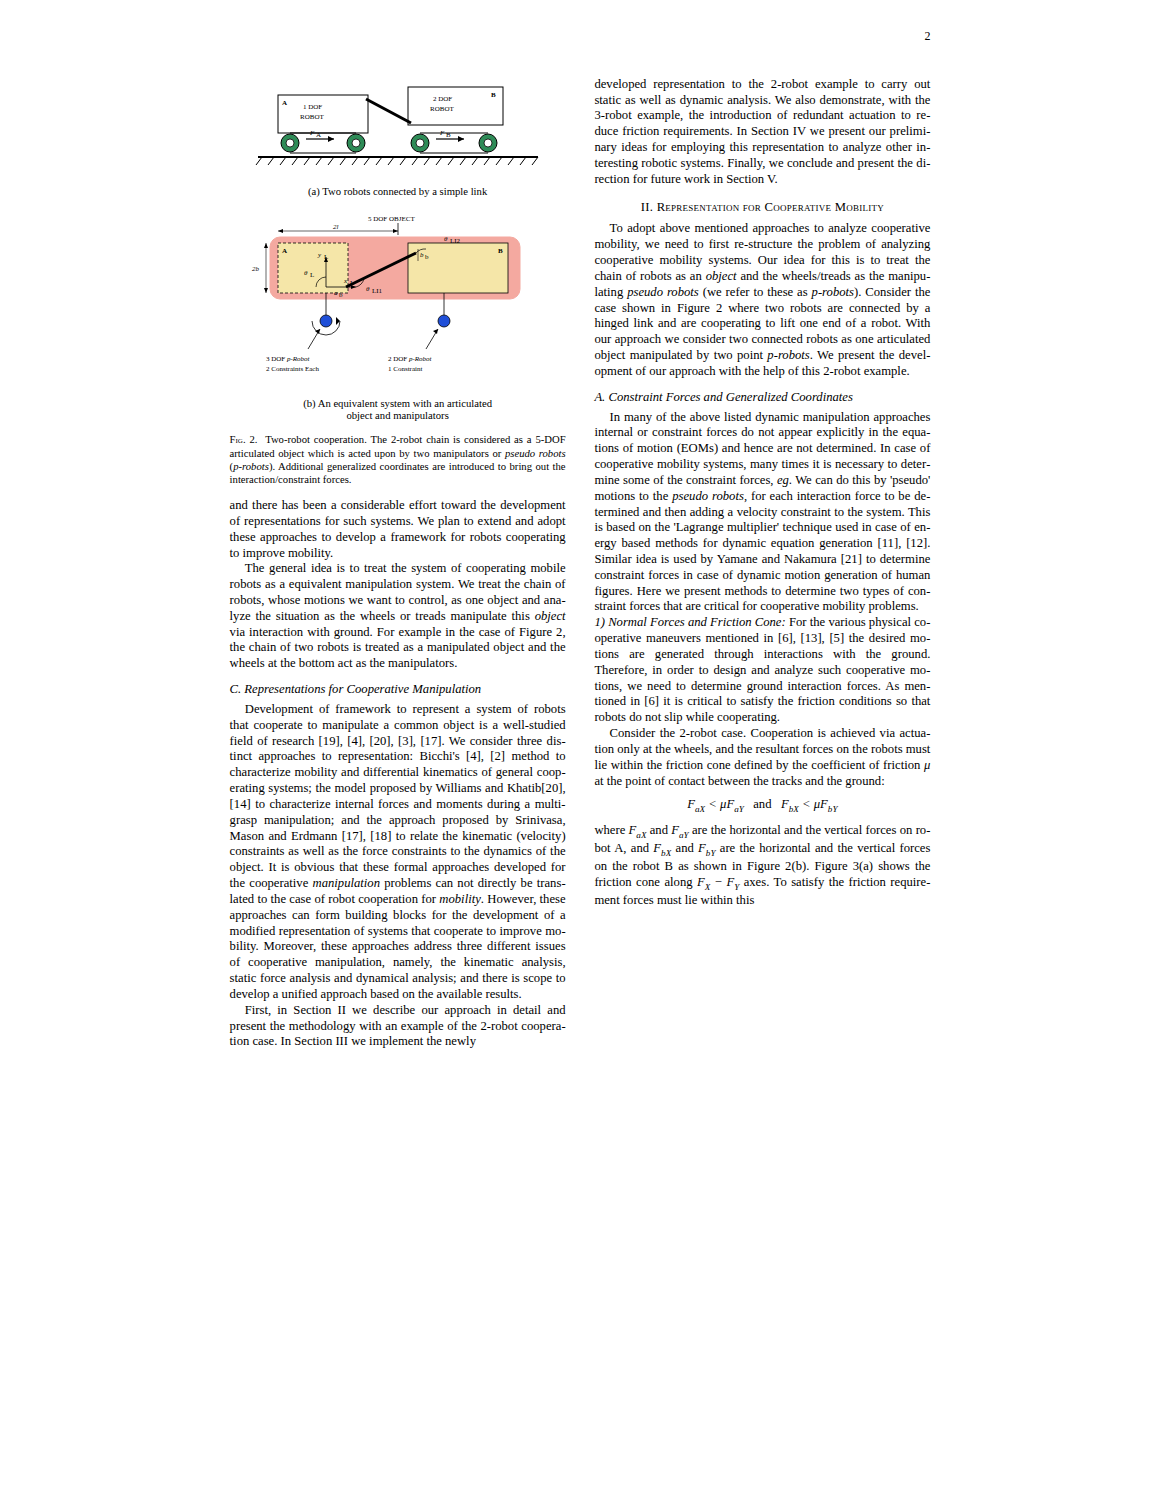2
A 1 DOF ROBOT B 2 DOF ROBOT F A F B
(a) Two robots connected by a simple link
5 DOF OBJECT 2l 2b A B y L x L θ L a b θ LI1 θ LI2 b b 3 DOF p-Robot 2 Constraints Each 2 DOF p-Robot 1 Constraint
(b) An equivalent system with an articulated
object and manipulators
Fig. 2. Two-robot cooperation. The 2-robot chain is considered as a 5-DOF articulated object which is acted upon by two manipulators or pseudo robots (p-robots). Additional generalized coordinates are introduced to bring out the interaction/constraint forces.
and there has been a considerable effort toward the development of representations for such systems. We plan to extend and adopt these approaches to develop a framework for robots cooperating to improve mobility.
The general idea is to treat the system of cooperating mobile robots as a equivalent manipulation system. We treat the chain of robots, whose motions we want to control, as one object and analyze the situation as the wheels or treads manipulate this object via interaction with ground. For example in the case of Figure 2, the chain of two robots is treated as a manipulated object and the wheels at the bottom act as the manipulators.
C. Representations for Cooperative Manipulation
Development of framework to represent a system of robots that cooperate to manipulate a common object is a well-studied field of research [19], [4], [20], [3], [17]. We consider three distinct approaches to representation: Bicchi's [4], [2] method to characterize mobility and differential kinematics of general cooperating systems; the model proposed by Williams and Khatib[20], [14] to characterize internal forces and moments during a multi-grasp manipulation; and the approach proposed by Srinivasa, Mason and Erdmann [17], [18] to relate the kinematic (velocity) constraints as well as the force constraints to the dynamics of the object. It is obvious that these formal approaches developed for the cooperative manipulation problems can not directly be translated to the case of robot cooperation for mobility. However, these approaches can form building blocks for the development of a modified representation of systems that cooperate to improve mobility. Moreover, these approaches address three different issues of cooperative manipulation, namely, the kinematic analysis, static force analysis and dynamical analysis; and there is scope to develop a unified approach based on the available results.
First, in Section II we describe our approach in detail and present the methodology with an example of the 2-robot cooperation case. In Section III we implement the newly
developed representation to the 2-robot example to carry out static as well as dynamic analysis. We also demonstrate, with the 3-robot example, the introduction of redundant actuation to reduce friction requirements. In Section IV we present our preliminary ideas for employing this representation to analyze other interesting robotic systems. Finally, we conclude and present the direction for future work in Section V.
II. Representation for Cooperative Mobility
To adopt above mentioned approaches to analyze cooperative mobility, we need to first re-structure the problem of analyzing cooperative mobility systems. Our idea for this is to treat the chain of robots as an object and the wheels/treads as the manipulating pseudo robots (we refer to these as p-robots). Consider the case shown in Figure 2 where two robots are connected by a hinged link and are cooperating to lift one end of a robot. With our approach we consider two connected robots as one articulated object manipulated by two point p-robots. We present the development of our approach with the help of this 2-robot example.
A. Constraint Forces and Generalized Coordinates
In many of the above listed dynamic manipulation approaches internal or constraint forces do not appear explicitly in the equations of motion (EOMs) and hence are not determined. In case of cooperative mobility systems, many times it is necessary to determine some of the constraint forces, eg. We can do this by 'pseudo' motions to the pseudo robots, for each interaction force to be determined and then adding a velocity constraint to the system. This is based on the 'Lagrange multiplier' technique used in case of energy based methods for dynamic equation generation [11], [12]. Similar idea is used by Yamane and Nakamura [21] to determine constraint forces in case of dynamic motion generation of human figures. Here we present methods to determine two types of constraint forces that are critical for cooperative mobility problems.
1) Normal Forces and Friction Cone:
For the various physical cooperative maneuvers mentioned in [6], [13], [5] the desired motions are generated through interactions with the ground. Therefore, in order to design and analyze such cooperative motions, we need to determine ground interaction forces. As mentioned in [6] it is critical to satisfy the friction conditions so that robots do not slip while cooperating.
Consider the 2-robot case. Cooperation is achieved via actuation only at the wheels, and the resultant forces on the robots must lie within the friction cone defined by the coefficient of friction μ at the point of contact between the tracks and the ground:
FaX < μFaY and FbX < μFbY
where FaX and FaY are the horizontal and the vertical forces on robot A, and FbX and FbY are the horizontal and the vertical forces on the robot B as shown in Figure 2(b). Figure 3(a) shows the friction cone along FX − FY axes. To satisfy the friction requirement forces must lie within this